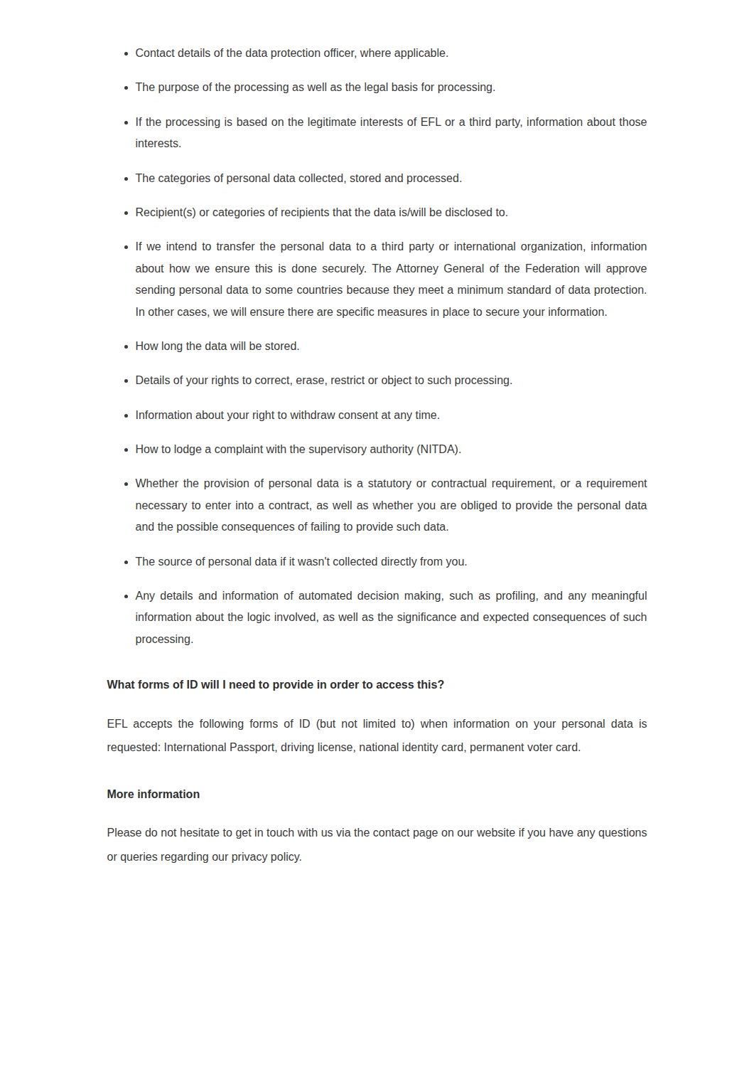Contact details of the data protection officer, where applicable.
The purpose of the processing as well as the legal basis for processing.
If the processing is based on the legitimate interests of EFL or a third party, information about those interests.
The categories of personal data collected, stored and processed.
Recipient(s) or categories of recipients that the data is/will be disclosed to.
If we intend to transfer the personal data to a third party or international organization, information about how we ensure this is done securely. The Attorney General of the Federation will approve sending personal data to some countries because they meet a minimum standard of data protection. In other cases, we will ensure there are specific measures in place to secure your information.
How long the data will be stored.
Details of your rights to correct, erase, restrict or object to such processing.
Information about your right to withdraw consent at any time.
How to lodge a complaint with the supervisory authority (NITDA).
Whether the provision of personal data is a statutory or contractual requirement, or a requirement necessary to enter into a contract, as well as whether you are obliged to provide the personal data and the possible consequences of failing to provide such data.
The source of personal data if it wasn't collected directly from you.
Any details and information of automated decision making, such as profiling, and any meaningful information about the logic involved, as well as the significance and expected consequences of such processing.
What forms of ID will I need to provide in order to access this?
EFL accepts the following forms of ID (but not limited to) when information on your personal data is requested: International Passport, driving license, national identity card, permanent voter card.
More information
Please do not hesitate to get in touch with us via the contact page on our website if you have any questions or queries regarding our privacy policy.